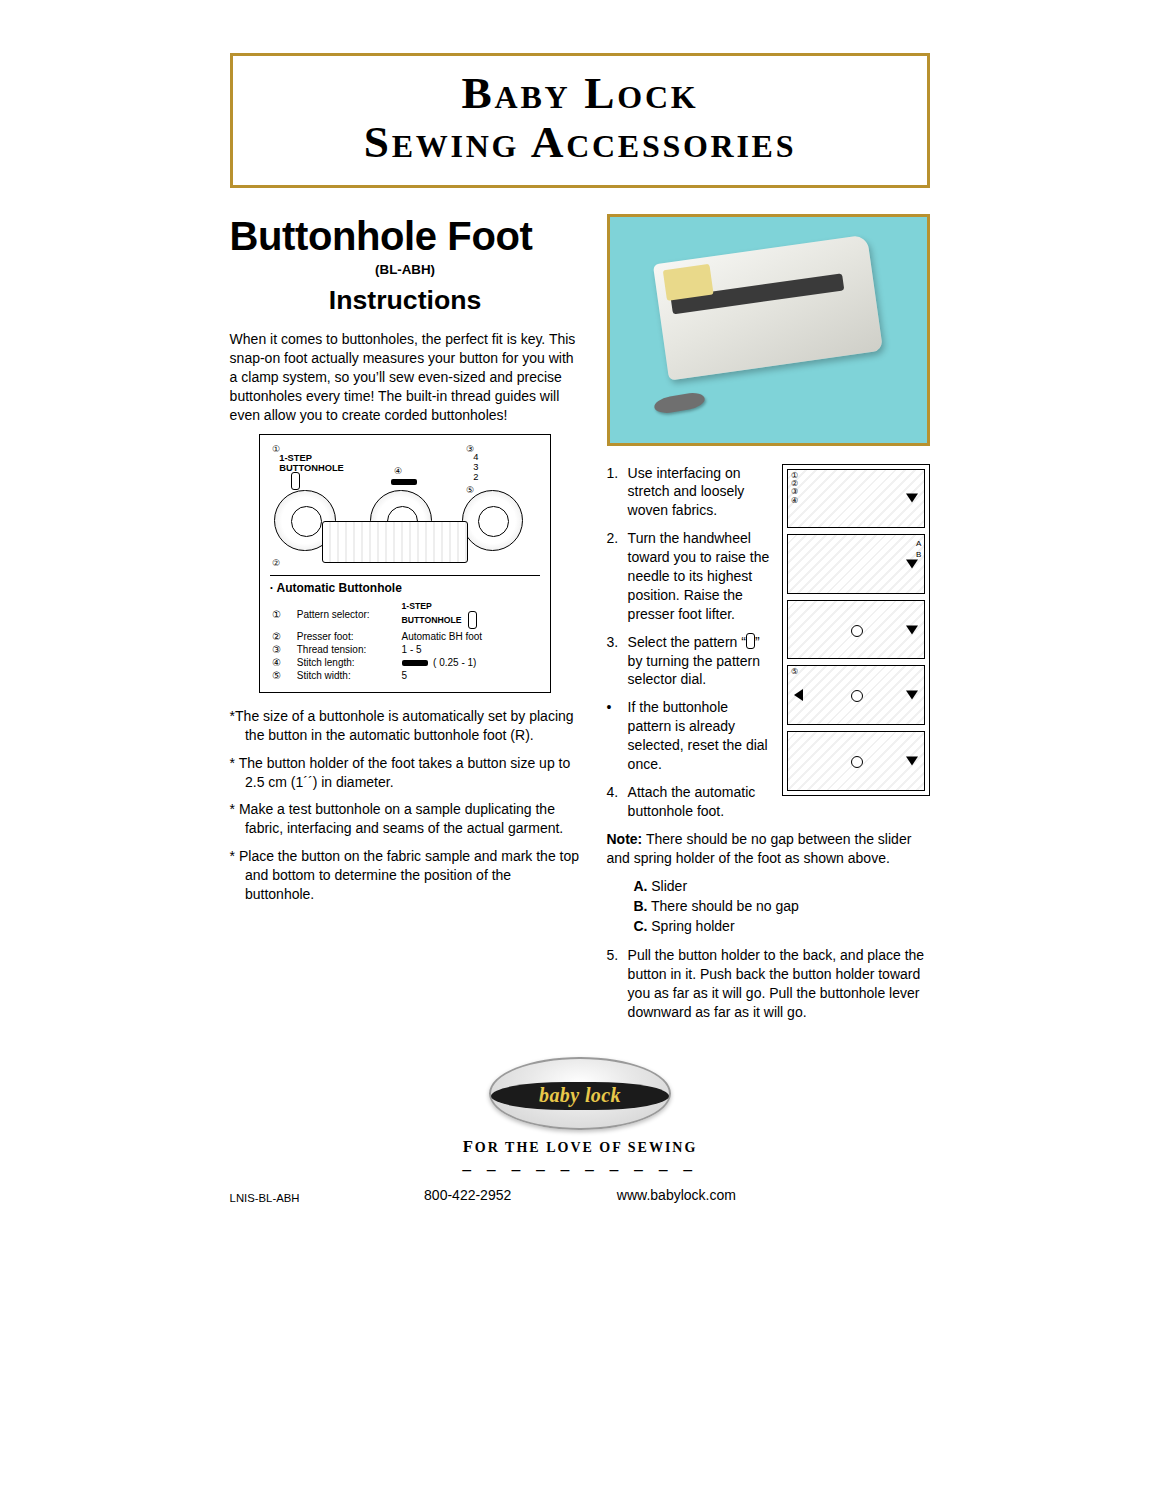BABY LOCK SEWING ACCESSORIES
Buttonhole Foot
(BL-ABH)
Instructions
When it comes to buttonholes, the perfect fit is key. This snap-on foot actually measures your button for you with a clamp system, so you’ll sew even-sized and precise buttonholes every time! The built-in thread guides will even allow you to create corded buttonholes!
① 1-STEP
BUTTONHOLE ④ ③ 4
3
2 ⑤ ②
· Automatic Buttonhole
| ① | Pattern selector: | 1-STEP BUTTONHOLE |
| ② | Presser foot: | Automatic BH foot |
| ③ | Thread tension: | 1 - 5 |
| ④ | Stitch length: | ( 0.25 - 1) |
| ⑤ | Stitch width: | 5 |
*The size of a buttonhole is automatically set by placing the button in the automatic buttonhole foot (R).
* The button holder of the foot takes a button size up to 2.5 cm (1´´) in diameter.
* Make a test buttonhole on a sample duplicating the fabric, interfacing and seams of the actual garment.
* Place the button on the fabric sample and mark the top and bottom to determine the position of the buttonhole.
①
②
③
④
A
B
⑤
Use interfacing on stretch and loosely woven fabrics.
Turn the handwheel toward you to raise the needle to its highest position. Raise the presser foot lifter.
Select the pattern “ ” by turning the pattern selector dial.
If the buttonhole pattern is already selected, reset the dial once.
Attach the automatic buttonhole foot.
Note: There should be no gap between the slider and spring holder of the foot as shown above.
A. Slider
B. There should be no gap
C. Spring holder
Pull the button holder to the back, and place the button in it. Push back the button holder toward you as far as it will go. Pull the buttonhole lever downward as far as it will go.
baby lock
FOR THE LOVE OF SEWING
– – – – – – – – – –
800-422-2952www.babylock.com
LNIS-BL-ABH